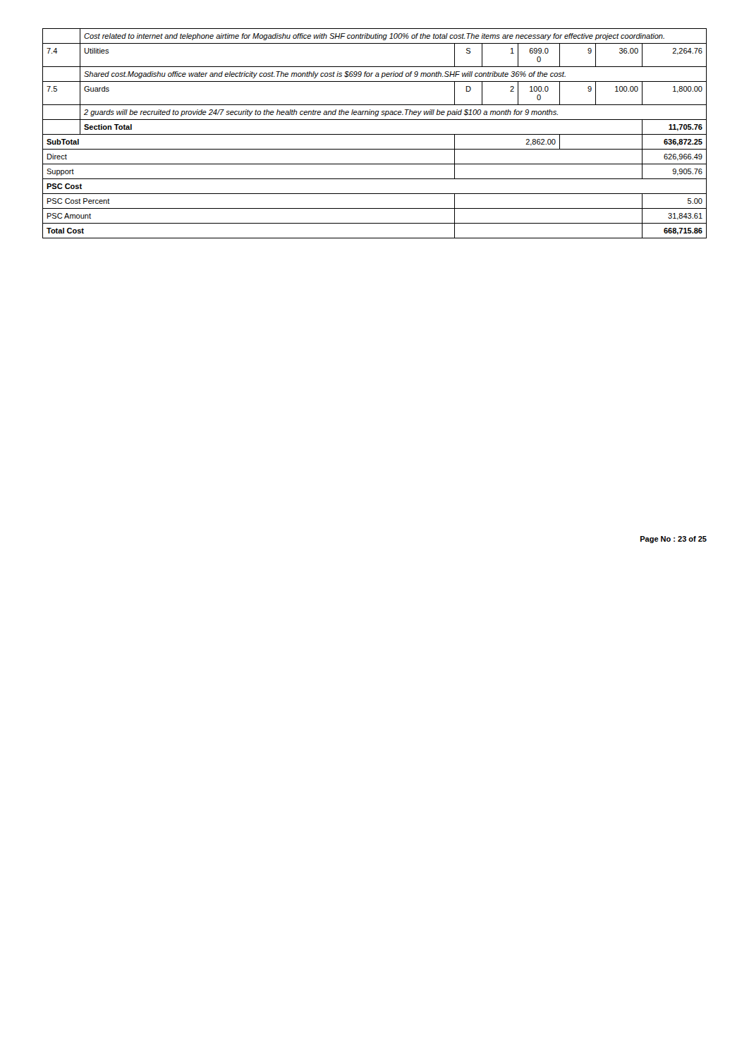| | Cost related to internet and telephone airtime for Mogadishu office with SHF contributing 100% of the total cost.The items are necessary for effective project coordination. |
| 7.4 | Utilities | S | 1 | 699.0 0 | 9 | 36.00 | 2,264.76 |
| | Shared cost.Mogadishu office water and electricity cost.The monthly cost is $699 for a period of 9 month.SHF will contribute 36% of the cost. |
| 7.5 | Guards | D | 2 | 100.0 0 | 9 | 100.00 | 1,800.00 |
| | 2 guards will be recruited to provide 24/7 security to the health centre and the learning space.They will be paid $100 a month for 9 months. |
| | Section Total | 11,705.76 |
| SubTotal | 2,862.00 | | 636,872.25 |
| Direct | | 626,966.49 |
| Support | | 9,905.76 |
| PSC Cost |
| PSC Cost Percent | | 5.00 |
| PSC Amount | | 31,843.61 |
| Total Cost | | 668,715.86 |
Page No : 23 of 25